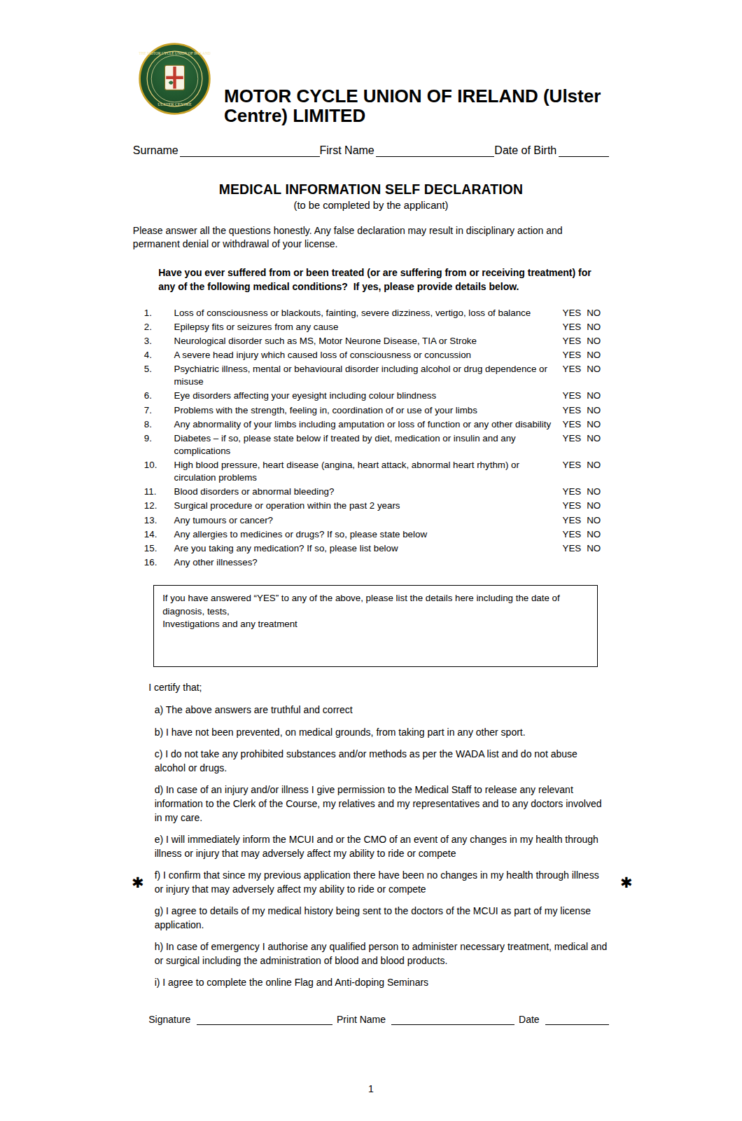THE MOTOR CYCLE UNION OF IRELAND ULSTER CENTRE
MOTOR CYCLE UNION OF IRELAND (Ulster Centre) LIMITED
Surname First Name Date of Birth
MEDICAL INFORMATION SELF DECLARATION
(to be completed by the applicant)
Please answer all the questions honestly. Any false declaration may result in disciplinary action and permanent denial or withdrawal of your license.
Have you ever suffered from or been treated (or are suffering from or receiving treatment) for any of the following medical conditions? If yes, please provide details below.
| 1. | Loss of consciousness or blackouts, fainting, severe dizziness, vertigo, loss of balance | YES | NO |
| 2. | Epilepsy fits or seizures from any cause | YES | NO |
| 3. | Neurological disorder such as MS, Motor Neurone Disease, TIA or Stroke | YES | NO |
| 4. | A severe head injury which caused loss of consciousness or concussion | YES | NO |
| 5. | Psychiatric illness, mental or behavioural disorder including alcohol or drug dependence or misuse | YES | NO |
| 6. | Eye disorders affecting your eyesight including colour blindness | YES | NO |
| 7. | Problems with the strength, feeling in, coordination of or use of your limbs | YES | NO |
| 8. | Any abnormality of your limbs including amputation or loss of function or any other disability | YES | NO |
| 9. | Diabetes – if so, please state below if treated by diet, medication or insulin and any complications | YES | NO |
| 10. | High blood pressure, heart disease (angina, heart attack, abnormal heart rhythm) or circulation problems | YES | NO |
| 11. | Blood disorders or abnormal bleeding? | YES | NO |
| 12. | Surgical procedure or operation within the past 2 years | YES | NO |
| 13. | Any tumours or cancer? | YES | NO |
| 14. | Any allergies to medicines or drugs? If so, please state below | YES | NO |
| 15. | Are you taking any medication? If so, please list below | YES | NO |
| 16. | Any other illnesses? | | |
If you have answered “YES” to any of the above, please list the details here including the date of diagnosis, tests,
Investigations and any treatment
I certify that;
a) The above answers are truthful and correct
b) I have not been prevented, on medical grounds, from taking part in any other sport.
c) I do not take any prohibited substances and/or methods as per the WADA list and do not abuse alcohol or drugs.
d) In case of an injury and/or illness I give permission to the Medical Staff to release any relevant information to the Clerk of the Course, my relatives and my representatives and to any doctors involved in my care.
e) I will immediately inform the MCUI and or the CMO of an event of any changes in my health through illness or injury that may adversely affect my ability to ride or compete
✱f) I confirm that since my previous application there have been no changes in my health through illness or injury that may adversely affect my ability to ride or compete✱
g) I agree to details of my medical history being sent to the doctors of the MCUI as part of my license application.
h) In case of emergency I authorise any qualified person to administer necessary treatment, medical and or surgical including the administration of blood and blood products.
i) I agree to complete the online Flag and Anti-doping Seminars
Signature Print Name Date
1